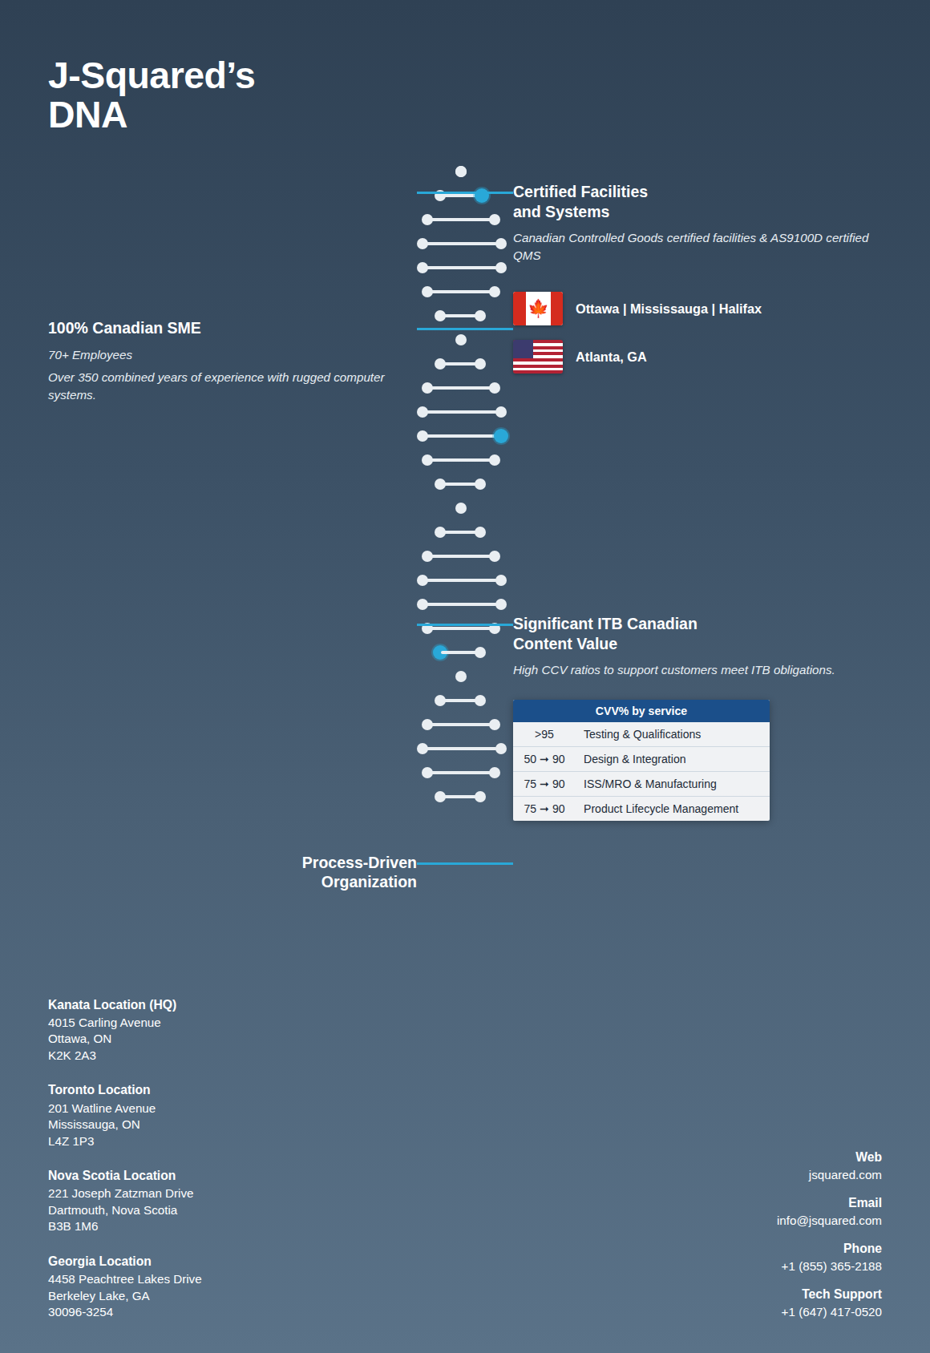J-Squared’s
DNA
100% Canadian SME
70+ Employees
Over 350 combined years of experience with rugged computer systems.
Process-Driven
Organization
Certified Facilities
and Systems
Canadian Controlled Goods certified facilities & AS9100D certified QMS
🍁 Ottawa | Mississauga | Halifax
Atlanta, GA
Significant ITB Canadian
Content Value
High CCV ratios to support customers meet ITB obligations.
CVV% by service
| >95 | Testing & Qualifications |
| 50 ➞ 90 | Design & Integration |
| 75 ➞ 90 | ISS/MRO & Manufacturing |
| 75 ➞ 90 | Product Lifecycle Management |
Kanata Location (HQ)
4015 Carling Avenue
Ottawa, ON
K2K 2A3
Toronto Location
201 Watline Avenue
Mississauga, ON
L4Z 1P3
Nova Scotia Location
221 Joseph Zatzman Drive
Dartmouth, Nova Scotia
B3B 1M6
Georgia Location
4458 Peachtree Lakes Drive
Berkeley Lake, GA
30096-3254
Web
jsquared.com
Email
info@jsquared.com
Phone
+1 (855) 365-2188
Tech Support
+1 (647) 417-0520